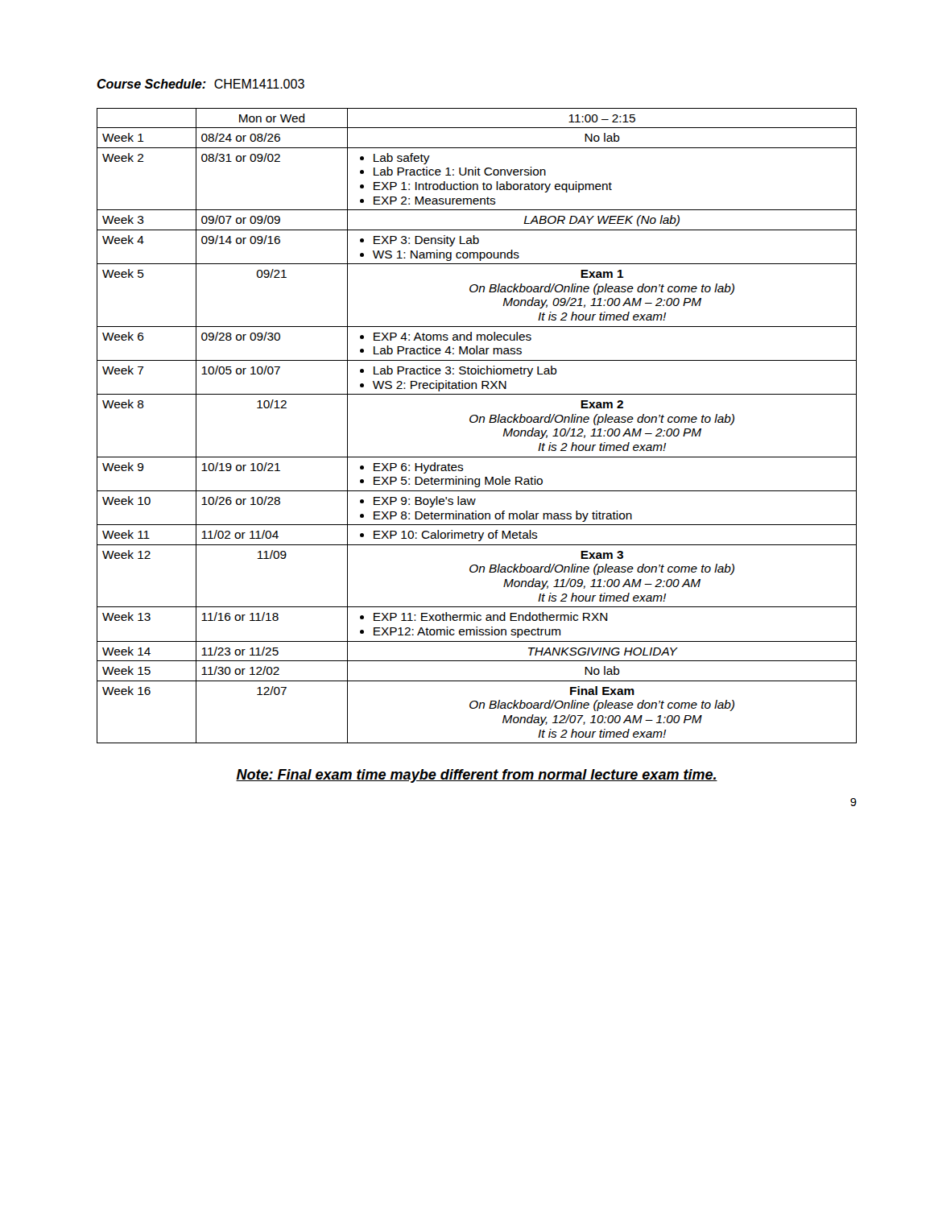Course Schedule: CHEM1411.003
| | Mon or Wed | 11:00 – 2:15 |
| --- | --- | --- |
| Week 1 | 08/24 or 08/26 | No lab |
| Week 2 | 08/31 or 09/02 | Lab safety Lab Practice 1: Unit Conversion EXP 1: Introduction to laboratory equipment EXP 2: Measurements |
| Week 3 | 09/07 or 09/09 | LABOR DAY WEEK (No lab) |
| Week 4 | 09/14 or 09/16 | EXP 3: Density Lab WS 1: Naming compounds |
| Week 5 | 09/21 | Exam 1 On Blackboard/Online (please don’t come to lab) Monday, 09/21, 11:00 AM – 2:00 PM It is 2 hour timed exam! |
| Week 6 | 09/28 or 09/30 | EXP 4: Atoms and molecules Lab Practice 4: Molar mass |
| Week 7 | 10/05 or 10/07 | Lab Practice 3: Stoichiometry Lab WS 2: Precipitation RXN |
| Week 8 | 10/12 | Exam 2 On Blackboard/Online (please don’t come to lab) Monday, 10/12, 11:00 AM – 2:00 PM It is 2 hour timed exam! |
| Week 9 | 10/19 or 10/21 | EXP 6: Hydrates EXP 5: Determining Mole Ratio |
| Week 10 | 10/26 or 10/28 | EXP 9: Boyle's law EXP 8: Determination of molar mass by titration |
| Week 11 | 11/02 or 11/04 | EXP 10: Calorimetry of Metals |
| Week 12 | 11/09 | Exam 3 On Blackboard/Online (please don’t come to lab) Monday, 11/09, 11:00 AM – 2:00 AM It is 2 hour timed exam! |
| Week 13 | 11/16 or 11/18 | EXP 11: Exothermic and Endothermic RXN EXP12: Atomic emission spectrum |
| Week 14 | 11/23 or 11/25 | THANKSGIVING HOLIDAY |
| Week 15 | 11/30 or 12/02 | No lab |
| Week 16 | 12/07 | Final Exam On Blackboard/Online (please don’t come to lab) Monday, 12/07, 10:00 AM – 1:00 PM It is 2 hour timed exam! |
Note: Final exam time maybe different from normal lecture exam time.
9